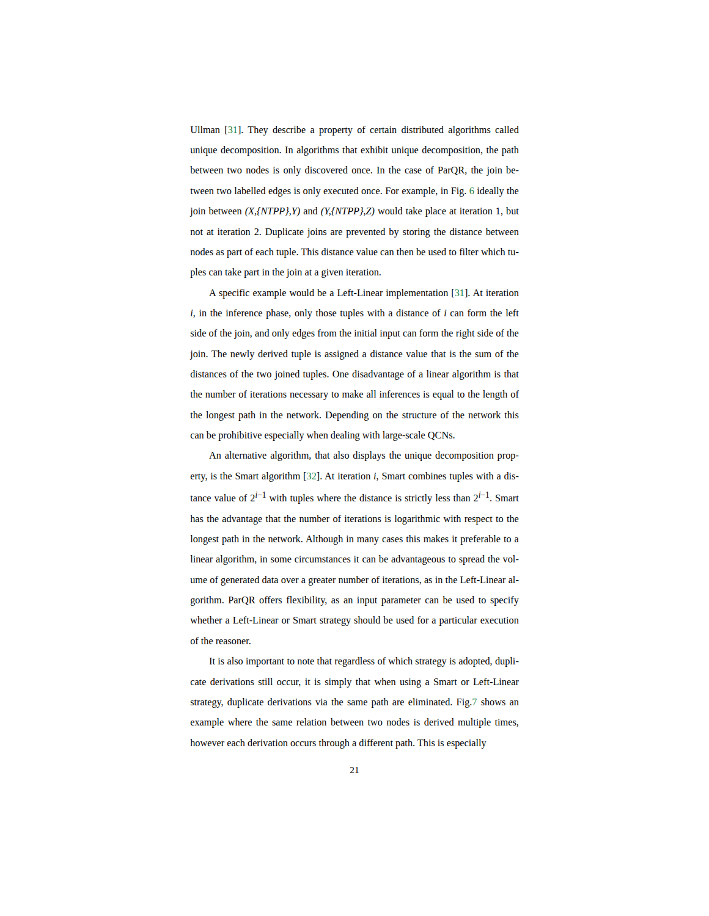Ullman [31]. They describe a property of certain distributed algorithms called unique decomposition. In algorithms that exhibit unique decomposition, the path between two nodes is only discovered once. In the case of ParQR, the join between two labelled edges is only executed once. For example, in Fig. 6 ideally the join between (X,{NTPP},Y) and (Y,{NTPP},Z) would take place at iteration 1, but not at iteration 2. Duplicate joins are prevented by storing the distance between nodes as part of each tuple. This distance value can then be used to filter which tuples can take part in the join at a given iteration.
A specific example would be a Left-Linear implementation [31]. At iteration i, in the inference phase, only those tuples with a distance of i can form the left side of the join, and only edges from the initial input can form the right side of the join. The newly derived tuple is assigned a distance value that is the sum of the distances of the two joined tuples. One disadvantage of a linear algorithm is that the number of iterations necessary to make all inferences is equal to the length of the longest path in the network. Depending on the structure of the network this can be prohibitive especially when dealing with large-scale QCNs.
An alternative algorithm, that also displays the unique decomposition property, is the Smart algorithm [32]. At iteration i, Smart combines tuples with a distance value of 2i−1 with tuples where the distance is strictly less than 2i−1. Smart has the advantage that the number of iterations is logarithmic with respect to the longest path in the network. Although in many cases this makes it preferable to a linear algorithm, in some circumstances it can be advantageous to spread the volume of generated data over a greater number of iterations, as in the Left-Linear algorithm. ParQR offers flexibility, as an input parameter can be used to specify whether a Left-Linear or Smart strategy should be used for a particular execution of the reasoner.
It is also important to note that regardless of which strategy is adopted, duplicate derivations still occur, it is simply that when using a Smart or Left-Linear strategy, duplicate derivations via the same path are eliminated. Fig.7 shows an example where the same relation between two nodes is derived multiple times, however each derivation occurs through a different path. This is especially
21